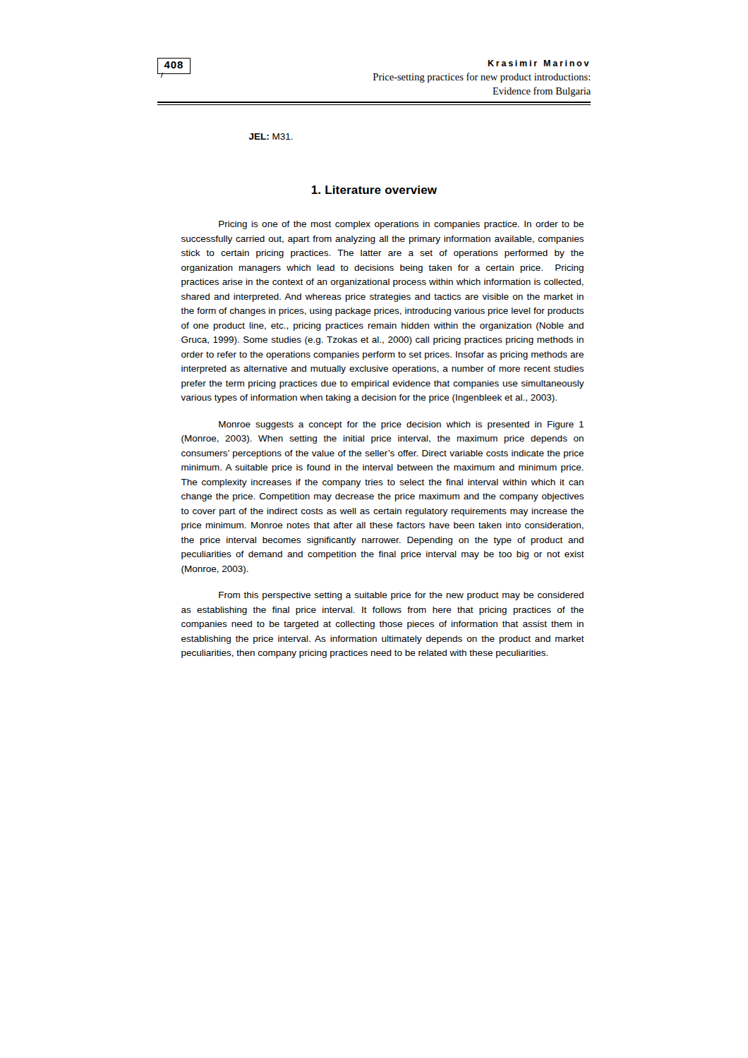408
Krasimir Marinov
Price-setting practices for new product introductions:
Evidence from Bulgaria
JEL: M31.
1. Literature overview
Pricing is one of the most complex operations in companies practice. In order to be successfully carried out, apart from analyzing all the primary information available, companies stick to certain pricing practices. The latter are a set of operations performed by the organization managers which lead to decisions being taken for a certain price. Pricing practices arise in the context of an organizational process within which information is collected, shared and interpreted. And whereas price strategies and tactics are visible on the market in the form of changes in prices, using package prices, introducing various price level for products of one product line, etc., pricing practices remain hidden within the organization (Noble and Gruca, 1999). Some studies (e.g. Tzokas et al., 2000) call pricing practices pricing methods in order to refer to the operations companies perform to set prices. Insofar as pricing methods are interpreted as alternative and mutually exclusive operations, a number of more recent studies prefer the term pricing practices due to empirical evidence that companies use simultaneously various types of information when taking a decision for the price (Ingenbleek et al., 2003).
Monroe suggests a concept for the price decision which is presented in Figure 1 (Monroe, 2003). When setting the initial price interval, the maximum price depends on consumers’ perceptions of the value of the seller’s offer. Direct variable costs indicate the price minimum. A suitable price is found in the interval between the maximum and minimum price. The complexity increases if the company tries to select the final interval within which it can change the price. Competition may decrease the price maximum and the company objectives to cover part of the indirect costs as well as certain regulatory requirements may increase the price minimum. Monroe notes that after all these factors have been taken into consideration, the price interval becomes significantly narrower. Depending on the type of product and peculiarities of demand and competition the final price interval may be too big or not exist (Monroe, 2003).
From this perspective setting a suitable price for the new product may be considered as establishing the final price interval. It follows from here that pricing practices of the companies need to be targeted at collecting those pieces of information that assist them in establishing the price interval. As information ultimately depends on the product and market peculiarities, then company pricing practices need to be related with these peculiarities.